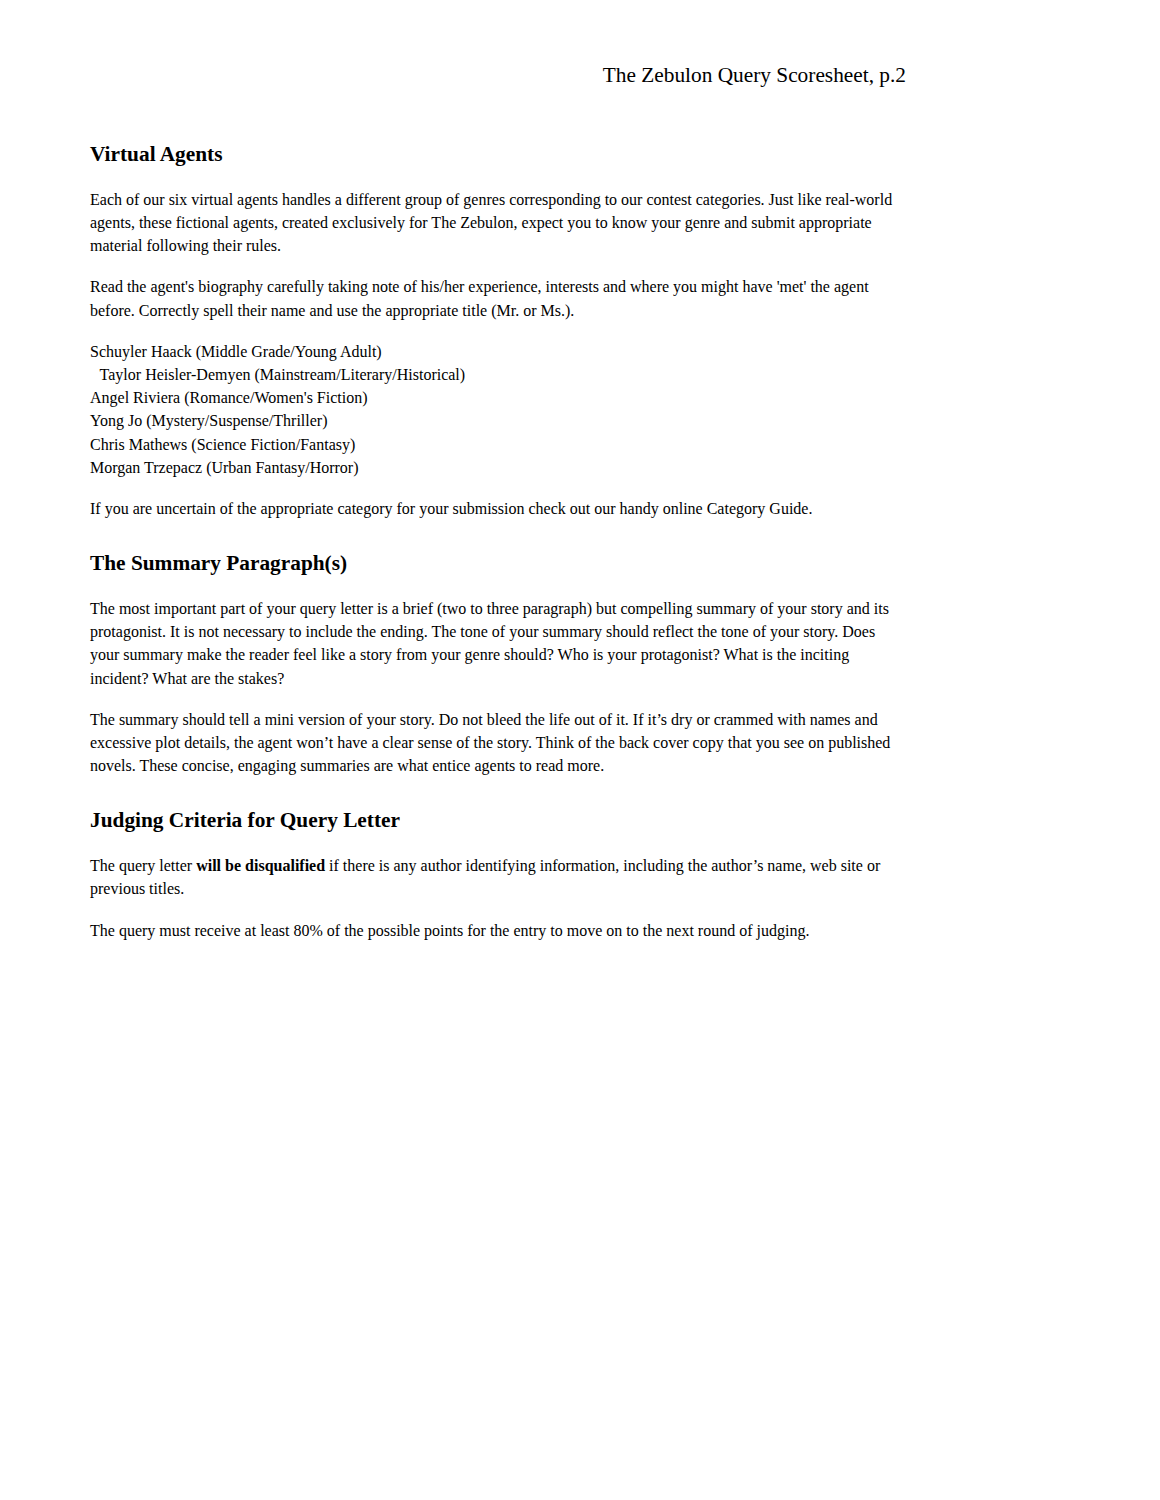The Zebulon Query Scoresheet, p.2
Virtual Agents
Each of our six virtual agents handles a different group of genres corresponding to our contest categories. Just like real-world agents, these fictional agents, created exclusively for The Zebulon, expect you to know your genre and submit appropriate material following their rules.
Read the agent's biography carefully taking note of his/her experience, interests and where you might have 'met' the agent before. Correctly spell their name and use the appropriate title (Mr. or Ms.).
Schuyler Haack (Middle Grade/Young Adult)
Taylor Heisler-Demyen (Mainstream/Literary/Historical)
Angel Riviera (Romance/Women's Fiction)
Yong Jo (Mystery/Suspense/Thriller)
Chris Mathews (Science Fiction/Fantasy)
Morgan Trzepacz (Urban Fantasy/Horror)
If you are uncertain of the appropriate category for your submission check out our handy online Category Guide.
The Summary Paragraph(s)
The most important part of your query letter is a brief (two to three paragraph) but compelling summary of your story and its protagonist. It is not necessary to include the ending. The tone of your summary should reflect the tone of your story. Does your summary make the reader feel like a story from your genre should? Who is your protagonist? What is the inciting incident? What are the stakes?
The summary should tell a mini version of your story. Do not bleed the life out of it. If it’s dry or crammed with names and excessive plot details, the agent won’t have a clear sense of the story. Think of the back cover copy that you see on published novels. These concise, engaging summaries are what entice agents to read more.
Judging Criteria for Query Letter
The query letter will be disqualified if there is any author identifying information, including the author’s name, web site or previous titles.
The query must receive at least 80% of the possible points for the entry to move on to the next round of judging.